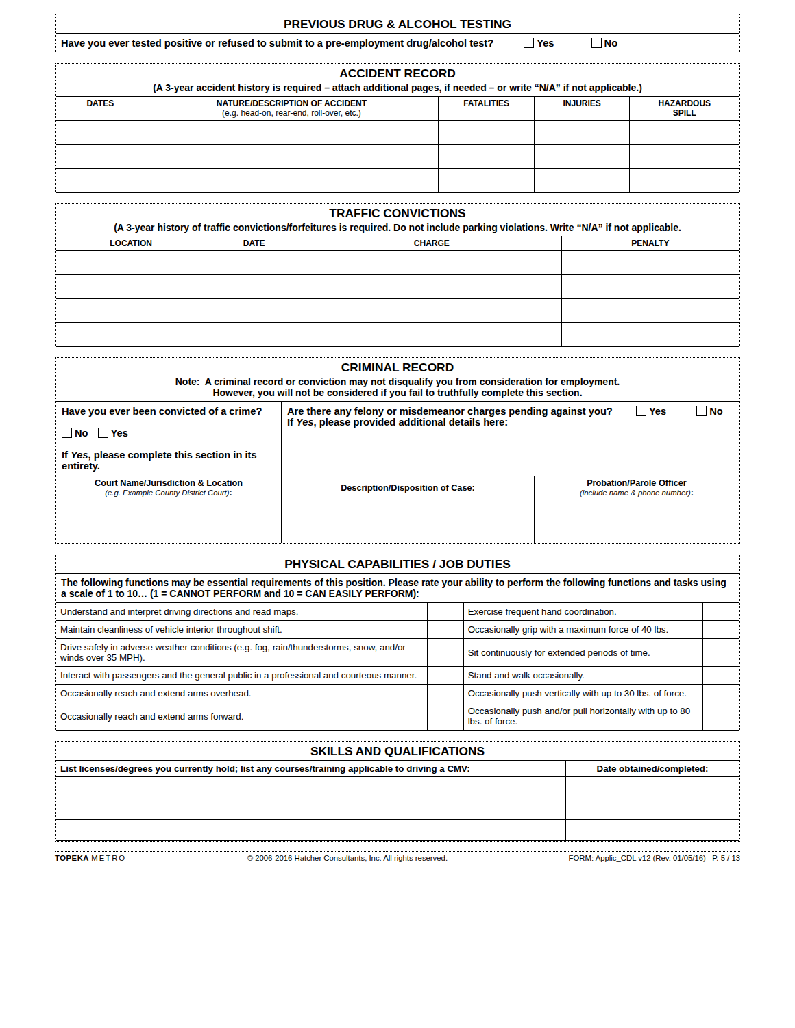PREVIOUS DRUG & ALCOHOL TESTING
Have you ever tested positive or refused to submit to a pre-employment drug/alcohol test? Yes No
ACCIDENT RECORD
(A 3-year accident history is required – attach additional pages, if needed – or write “N/A” if not applicable.)
| DATES | NATURE/DESCRIPTION OF ACCIDENT (e.g. head-on, rear-end, roll-over, etc.) | FATALITIES | INJURIES | HAZARDOUS SPILL |
| --- | --- | --- | --- | --- |
TRAFFIC CONVICTIONS
(A 3-year history of traffic convictions/forfeitures is required. Do not include parking violations. Write “N/A” if not applicable.
| LOCATION | DATE | CHARGE | PENALTY |
| --- | --- | --- | --- |
CRIMINAL RECORD
Note: A criminal record or conviction may not disqualify you from consideration for employment.
However, you will not be considered if you fail to truthfully complete this section.
| Have you ever been convicted of a crime? No Yes If Yes , please complete this section in its entirety. | Are there any felony or misdemeanor charges pending against you? Yes No If Yes , please provided additional details here: |
| Court Name/Jurisdiction & Location (e.g. Example County District Court) : | Description/Disposition of Case: | Probation/Parole Officer (include name & phone number) : |
PHYSICAL CAPABILITIES / JOB DUTIES
The following functions may be essential requirements of this position. Please rate your ability to perform the following functions and tasks using a scale of 1 to 10… (1 = CANNOT PERFORM and 10 = CAN EASILY PERFORM):
| Understand and interpret driving directions and read maps. | | Exercise frequent hand coordination. | |
| Maintain cleanliness of vehicle interior throughout shift. | | Occasionally grip with a maximum force of 40 lbs. | |
| Drive safely in adverse weather conditions (e.g. fog, rain/thunderstorms, snow, and/or winds over 35 MPH). | | Sit continuously for extended periods of time. | |
| Interact with passengers and the general public in a professional and courteous manner. | | Stand and walk occasionally. | |
| Occasionally reach and extend arms overhead. | | Occasionally push vertically with up to 30 lbs. of force. | |
| Occasionally reach and extend arms forward. | | Occasionally push and/or pull horizontally with up to 80 lbs. of force. | |
SKILLS AND QUALIFICATIONS
| List licenses/degrees you currently hold; list any courses/training applicable to driving a CMV: | Date obtained/completed: |
| --- | --- |
TOPEKA METRO
© 2006-2016 Hatcher Consultants, Inc. All rights reserved.
FORM: Applic_CDL v12 (Rev. 01/05/16) P. 5 / 13